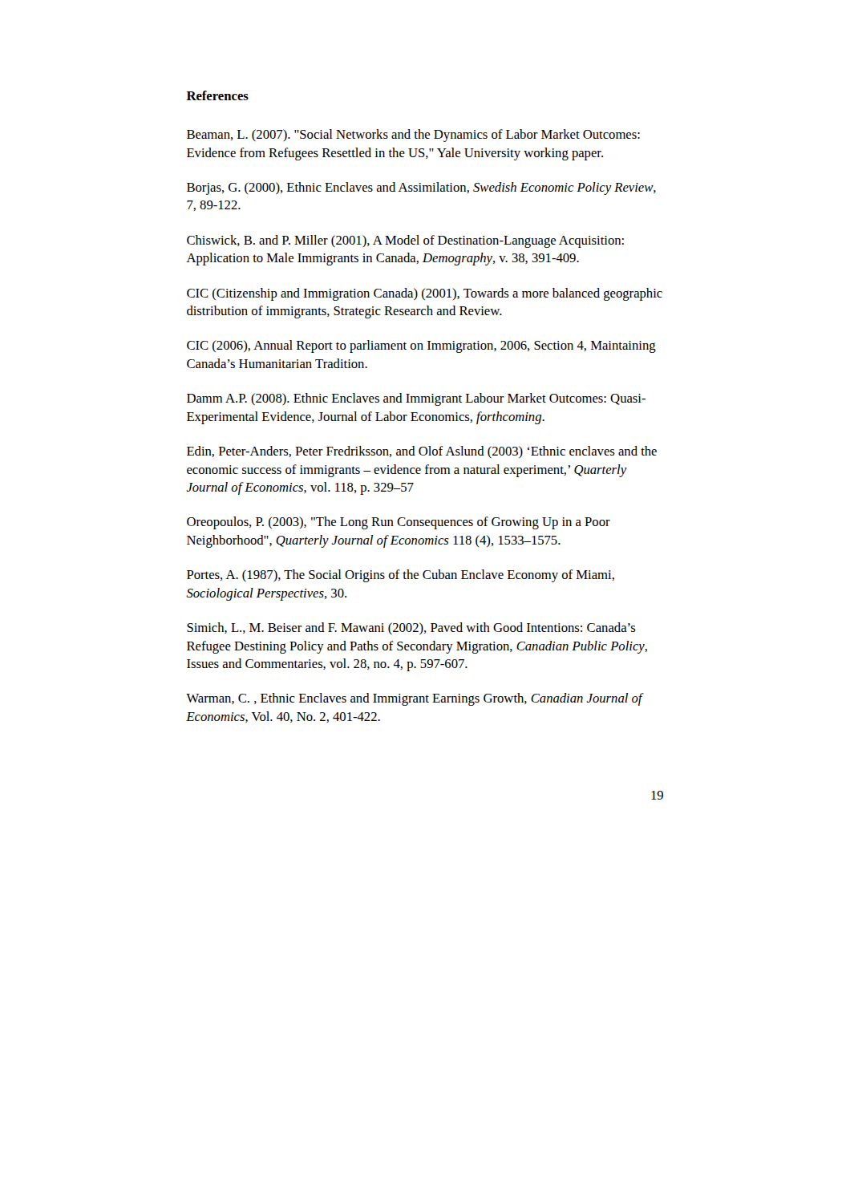References
Beaman, L. (2007). "Social Networks and the Dynamics of Labor Market Outcomes: Evidence from Refugees Resettled in the US," Yale University working paper.
Borjas, G. (2000), Ethnic Enclaves and Assimilation, Swedish Economic Policy Review, 7, 89-122.
Chiswick, B. and P. Miller (2001), A Model of Destination-Language Acquisition: Application to Male Immigrants in Canada, Demography, v. 38, 391-409.
CIC (Citizenship and Immigration Canada) (2001), Towards a more balanced geographic distribution of immigrants, Strategic Research and Review.
CIC (2006), Annual Report to parliament on Immigration, 2006, Section 4, Maintaining Canada’s Humanitarian Tradition.
Damm A.P. (2008). Ethnic Enclaves and Immigrant Labour Market Outcomes: Quasi-Experimental Evidence, Journal of Labor Economics, forthcoming.
Edin, Peter-Anders, Peter Fredriksson, and Olof Aslund (2003) ‘Ethnic enclaves and the economic success of immigrants – evidence from a natural experiment,’ Quarterly Journal of Economics, vol. 118, p. 329–57
Oreopoulos, P. (2003), "The Long Run Consequences of Growing Up in a Poor Neighborhood", Quarterly Journal of Economics 118 (4), 1533–1575.
Portes, A. (1987), The Social Origins of the Cuban Enclave Economy of Miami, Sociological Perspectives, 30.
Simich, L., M. Beiser and F. Mawani (2002), Paved with Good Intentions: Canada’s Refugee Destining Policy and Paths of Secondary Migration, Canadian Public Policy, Issues and Commentaries, vol. 28, no. 4, p. 597-607.
Warman, C. , Ethnic Enclaves and Immigrant Earnings Growth, Canadian Journal of Economics, Vol. 40, No. 2, 401-422.
19